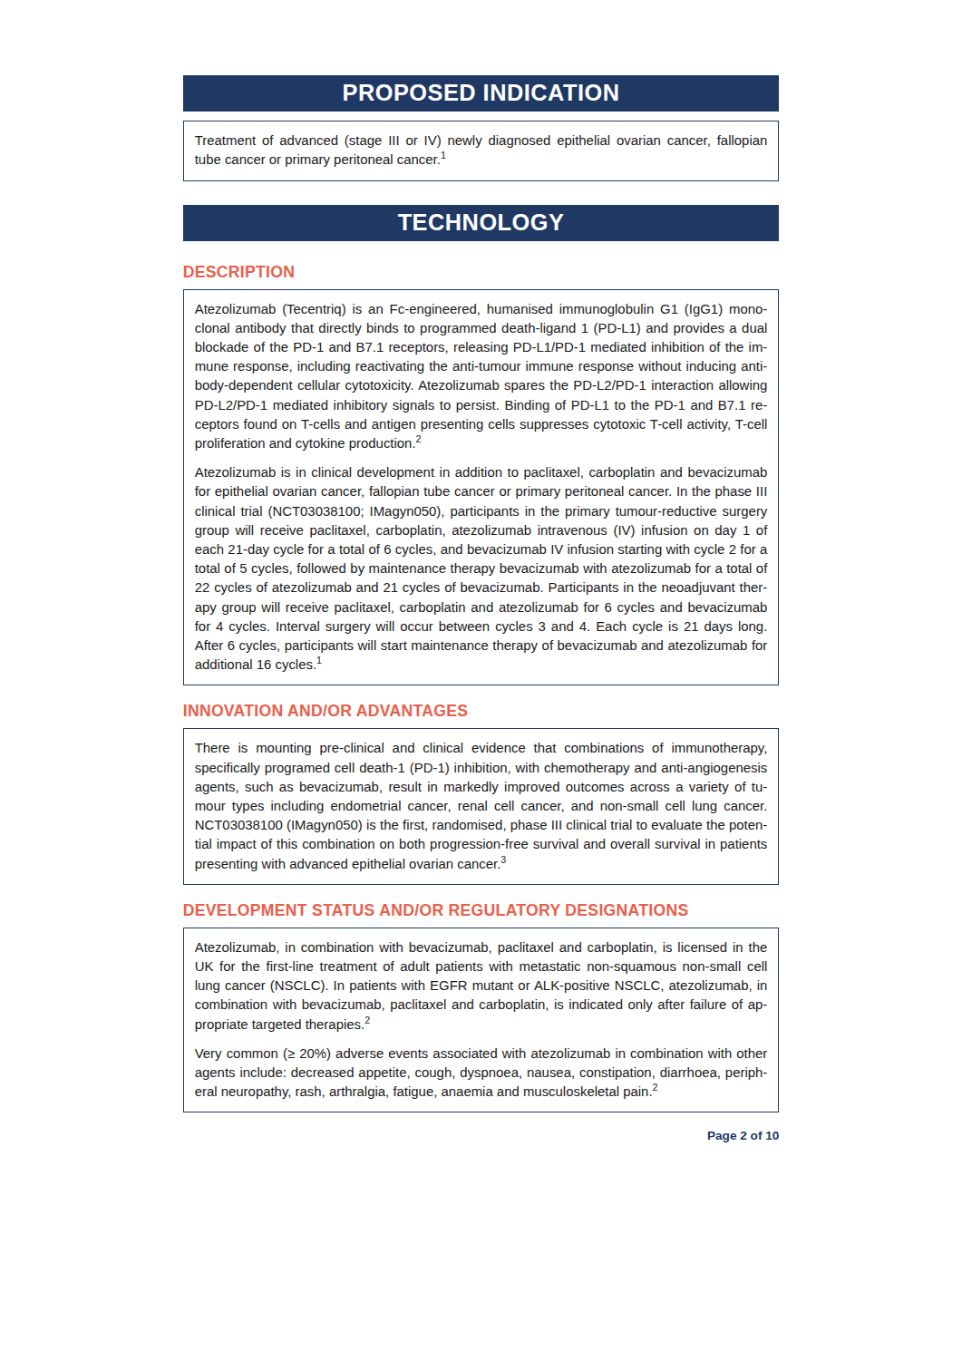PROPOSED INDICATION
Treatment of advanced (stage III or IV) newly diagnosed epithelial ovarian cancer, fallopian tube cancer or primary peritoneal cancer.1
TECHNOLOGY
Description
Atezolizumab (Tecentriq) is an Fc-engineered, humanised immunoglobulin G1 (IgG1) monoclonal antibody that directly binds to programmed death-ligand 1 (PD-L1) and provides a dual blockade of the PD-1 and B7.1 receptors, releasing PD-L1/PD-1 mediated inhibition of the immune response, including reactivating the anti-tumour immune response without inducing antibody-dependent cellular cytotoxicity. Atezolizumab spares the PD-L2/PD-1 interaction allowing PD-L2/PD-1 mediated inhibitory signals to persist. Binding of PD-L1 to the PD-1 and B7.1 receptors found on T-cells and antigen presenting cells suppresses cytotoxic T-cell activity, T-cell proliferation and cytokine production.2
Atezolizumab is in clinical development in addition to paclitaxel, carboplatin and bevacizumab for epithelial ovarian cancer, fallopian tube cancer or primary peritoneal cancer. In the phase III clinical trial (NCT03038100; IMagyn050), participants in the primary tumour-reductive surgery group will receive paclitaxel, carboplatin, atezolizumab intravenous (IV) infusion on day 1 of each 21-day cycle for a total of 6 cycles, and bevacizumab IV infusion starting with cycle 2 for a total of 5 cycles, followed by maintenance therapy bevacizumab with atezolizumab for a total of 22 cycles of atezolizumab and 21 cycles of bevacizumab. Participants in the neoadjuvant therapy group will receive paclitaxel, carboplatin and atezolizumab for 6 cycles and bevacizumab for 4 cycles. Interval surgery will occur between cycles 3 and 4. Each cycle is 21 days long. After 6 cycles, participants will start maintenance therapy of bevacizumab and atezolizumab for additional 16 cycles.1
Innovation and/or advantages
There is mounting pre-clinical and clinical evidence that combinations of immunotherapy, specifically programed cell death-1 (PD-1) inhibition, with chemotherapy and anti-angiogenesis agents, such as bevacizumab, result in markedly improved outcomes across a variety of tumour types including endometrial cancer, renal cell cancer, and non-small cell lung cancer. NCT03038100 (IMagyn050) is the first, randomised, phase III clinical trial to evaluate the potential impact of this combination on both progression-free survival and overall survival in patients presenting with advanced epithelial ovarian cancer.3
Development status and/or regulatory designations
Atezolizumab, in combination with bevacizumab, paclitaxel and carboplatin, is licensed in the UK for the first-line treatment of adult patients with metastatic non-squamous non-small cell lung cancer (NSCLC). In patients with EGFR mutant or ALK-positive NSCLC, atezolizumab, in combination with bevacizumab, paclitaxel and carboplatin, is indicated only after failure of appropriate targeted therapies.2
Very common (≥ 20%) adverse events associated with atezolizumab in combination with other agents include: decreased appetite, cough, dyspnoea, nausea, constipation, diarrhoea, peripheral neuropathy, rash, arthralgia, fatigue, anaemia and musculoskeletal pain.2
Page 2 of 10